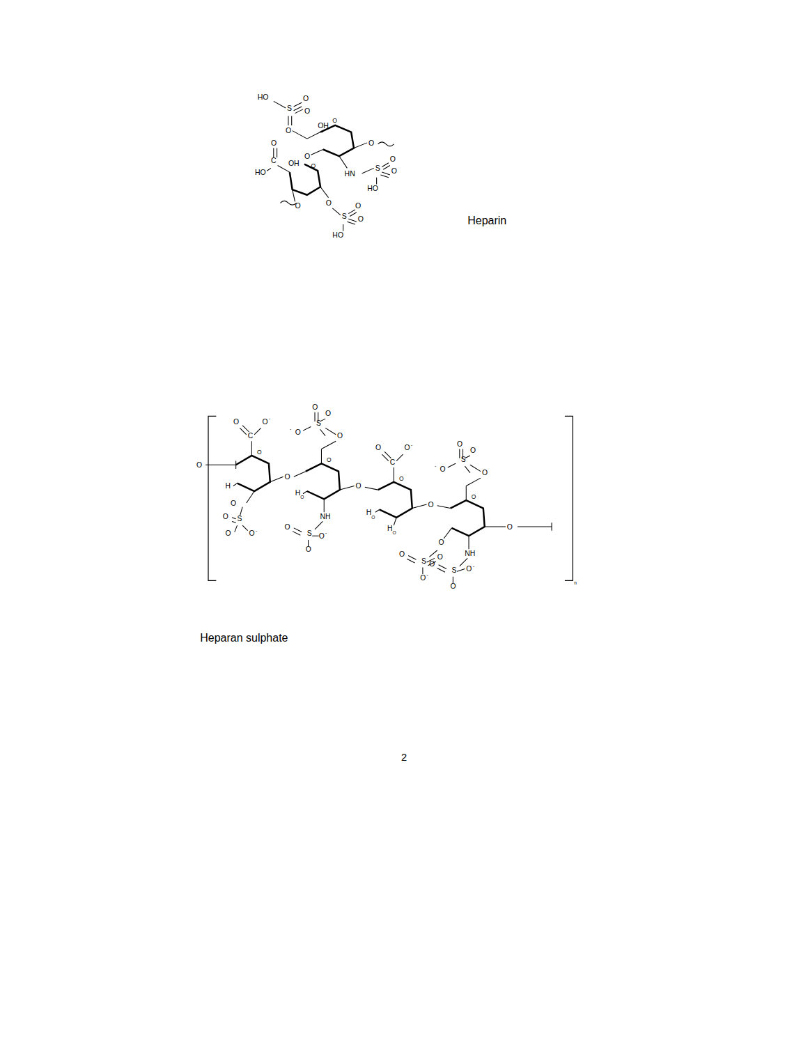Heparin structure HO S O O O O OH O HN S O O HO O O OH C O HO O O S O O HO
Heparin
Heparan sulphate structure n O O C O O - H O S O O O - O O O S O O - O H O NH S O O O - O O C O O - H O H O O O O S O O - O O S O O O - NH S O O - O O
Heparan sulphate
2